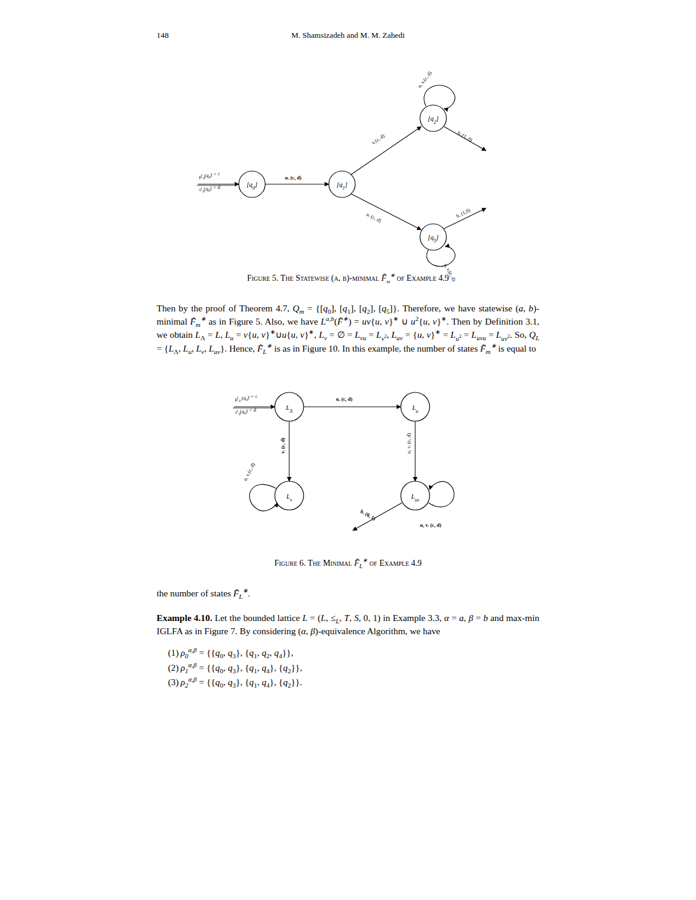148
M. Shamsizadeh and M. M. Zahedi
μt0(q0) = c νt0(q0) = d [q0] u. (c, d) [q1] v.(c, d) [q2] u, v.(c, d) b. (1, 0) u. (c, d) [q5] b. (1,0) u, v.(c, d)
Figure 5. The Statewise (α, β)-minimal F̃m∗ of Example 4.9
Then by the proof of Theorem 4.7, Qm = {[q0], [q1], [q2], [q5]}. Therefore, we have statewise (a, b)-minimal F̃m∗ as in Figure 5. Also, we have La,b(F̃∗) = uv{u, v}∗ ∪ u2{u, v}∗. Then by Definition 3.1, we obtain LΛ = L, Lu = v{u, v}∗∪u{u, v}∗, Lv = ∅ = Lvu = Lv2, Luv = {u, v}∗ = Lu2 = Luvu = Luv2. So, QL = {LΛ, Lu, Lv, Luv}. Hence, F̃L∗ is as in Figure 10. In this example, the number of states F̃m∗ is equal to
μt0 (q0) = c νt0(q0) = d LΛ u. (c, d) Lu v. (c, d) Lv u, v.(c, d) u, v. (c, d) Luv u, v. (c, d) b. (0, 1)
Figure 6. The Minimal F̃L∗ of Example 4.9
the number of states F̃L∗.
Example 4.10. Let the bounded lattice L = (L, ≤L, T, S, 0, 1) in Example 3.3, α = a, β = b and max-min IGLFA as in Figure 7. By considering (α, β)-equivalence Algorithm, we have
(1) ρ0α,β = {{q0, q3}, {q1, q2, q4}},
(2) ρ1α,β = {{q0, q3}, {q1, q4}, {q2}},
(3) ρ2α,β = {{q0, q3}, {q1, q4}, {q2}}.